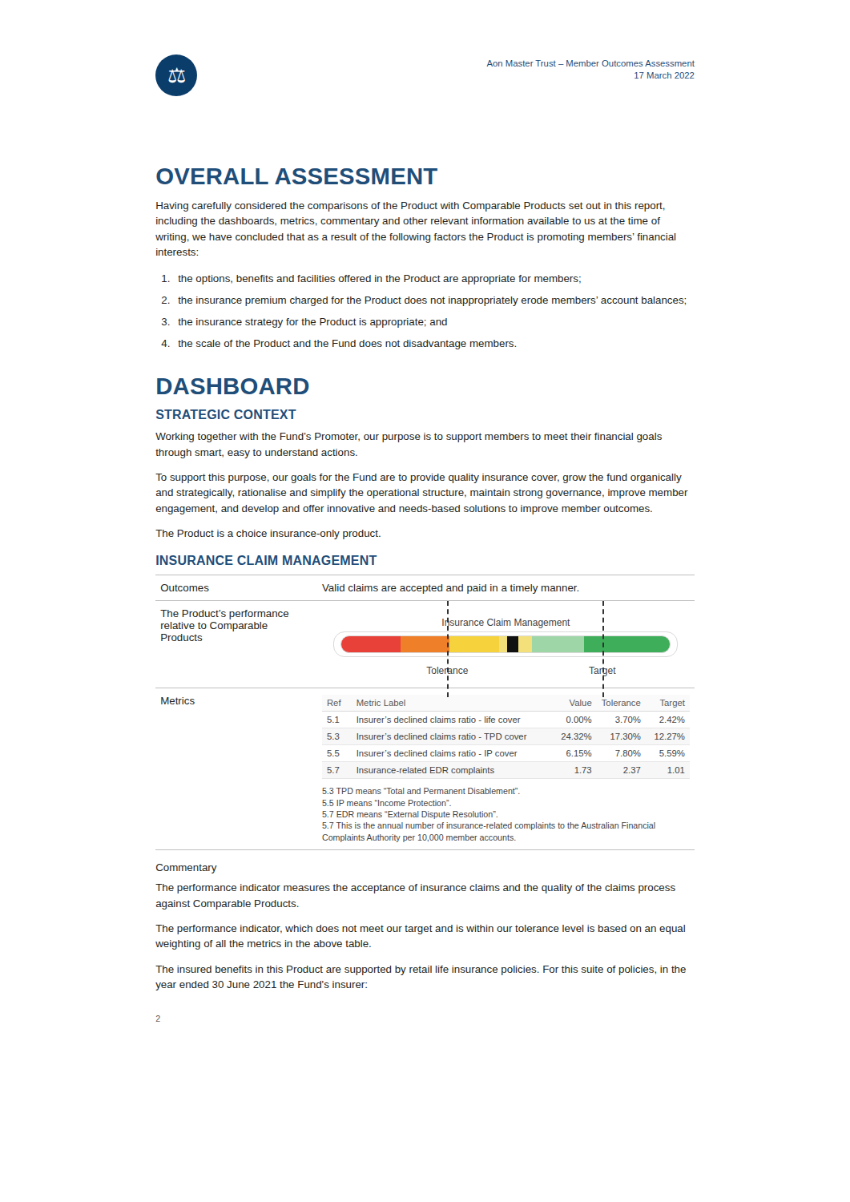⚖
Aon Master Trust – Member Outcomes Assessment
17 March 2022
OVERALL ASSESSMENT
Having carefully considered the comparisons of the Product with Comparable Products set out in this report, including the dashboards, metrics, commentary and other relevant information available to us at the time of writing, we have concluded that as a result of the following factors the Product is promoting members’ financial interests:
the options, benefits and facilities offered in the Product are appropriate for members;
the insurance premium charged for the Product does not inappropriately erode members’ account balances;
the insurance strategy for the Product is appropriate; and
the scale of the Product and the Fund does not disadvantage members.
DASHBOARD
STRATEGIC CONTEXT
Working together with the Fund’s Promoter, our purpose is to support members to meet their financial goals through smart, easy to understand actions.
To support this purpose, our goals for the Fund are to provide quality insurance cover, grow the fund organically and strategically, rationalise and simplify the operational structure, maintain strong governance, improve member engagement, and develop and offer innovative and needs-based solutions to improve member outcomes.
The Product is a choice insurance-only product.
INSURANCE CLAIM MANAGEMENT
| Outcomes | Valid claims are accepted and paid in a timely manner. |
| The Product’s performance relative to Comparable Products | Insurance Claim Management Tolerance Target |
| Metrics | / Ref / Metric Label / Value / Tolerance / Target / / --- / --- / --- / --- / --- / / 5.1 / Insurer’s declined claims ratio - life cover / 0.00% / 3.70% / 2.42% / / 5.3 / Insurer’s declined claims ratio - TPD cover / 24.32% / 17.30% / 12.27% / / 5.5 / Insurer’s declined claims ratio - IP cover / 6.15% / 7.80% / 5.59% / / 5.7 / Insurance-related EDR complaints / 1.73 / 2.37 / 1.01 / 5.3 TPD means “Total and Permanent Disablement”. 5.5 IP means “Income Protection”. 5.7 EDR means “External Dispute Resolution”. 5.7 This is the annual number of insurance-related complaints to the Australian Financial Complaints Authority per 10,000 member accounts. |
Commentary
The performance indicator measures the acceptance of insurance claims and the quality of the claims process against Comparable Products.
The performance indicator, which does not meet our target and is within our tolerance level is based on an equal weighting of all the metrics in the above table.
The insured benefits in this Product are supported by retail life insurance policies. For this suite of policies, in the year ended 30 June 2021 the Fund's insurer:
2